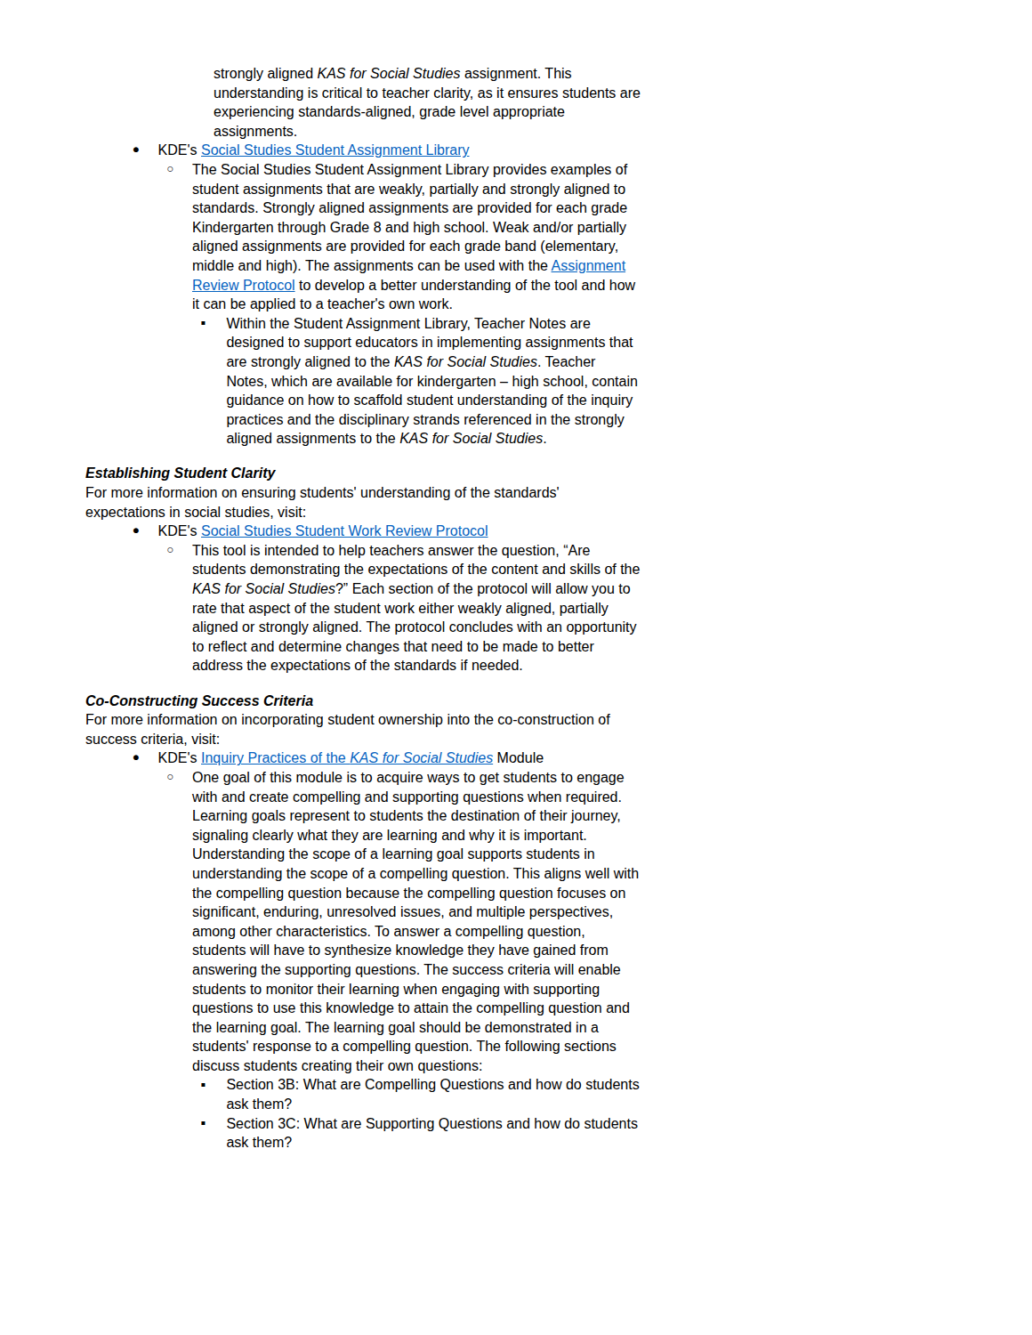strongly aligned KAS for Social Studies assignment. This understanding is critical to teacher clarity, as it ensures students are experiencing standards-aligned, grade level appropriate assignments.
KDE's Social Studies Student Assignment Library
The Social Studies Student Assignment Library provides examples of student assignments that are weakly, partially and strongly aligned to standards. Strongly aligned assignments are provided for each grade Kindergarten through Grade 8 and high school. Weak and/or partially aligned assignments are provided for each grade band (elementary, middle and high). The assignments can be used with the Assignment Review Protocol to develop a better understanding of the tool and how it can be applied to a teacher's own work.
Within the Student Assignment Library, Teacher Notes are designed to support educators in implementing assignments that are strongly aligned to the KAS for Social Studies. Teacher Notes, which are available for kindergarten – high school, contain guidance on how to scaffold student understanding of the inquiry practices and the disciplinary strands referenced in the strongly aligned assignments to the KAS for Social Studies.
Establishing Student Clarity
For more information on ensuring students' understanding of the standards' expectations in social studies, visit:
KDE's Social Studies Student Work Review Protocol
This tool is intended to help teachers answer the question, “Are students demonstrating the expectations of the content and skills of the KAS for Social Studies?” Each section of the protocol will allow you to rate that aspect of the student work either weakly aligned, partially aligned or strongly aligned. The protocol concludes with an opportunity to reflect and determine changes that need to be made to better address the expectations of the standards if needed.
Co-Constructing Success Criteria
For more information on incorporating student ownership into the co-construction of success criteria, visit:
KDE's Inquiry Practices of the KAS for Social Studies Module
One goal of this module is to acquire ways to get students to engage with and create compelling and supporting questions when required. Learning goals represent to students the destination of their journey, signaling clearly what they are learning and why it is important. Understanding the scope of a learning goal supports students in understanding the scope of a compelling question. This aligns well with the compelling question because the compelling question focuses on significant, enduring, unresolved issues, and multiple perspectives, among other characteristics. To answer a compelling question, students will have to synthesize knowledge they have gained from answering the supporting questions. The success criteria will enable students to monitor their learning when engaging with supporting questions to use this knowledge to attain the compelling question and the learning goal. The learning goal should be demonstrated in a students' response to a compelling question. The following sections discuss students creating their own questions:
Section 3B: What are Compelling Questions and how do students ask them?
Section 3C: What are Supporting Questions and how do students ask them?